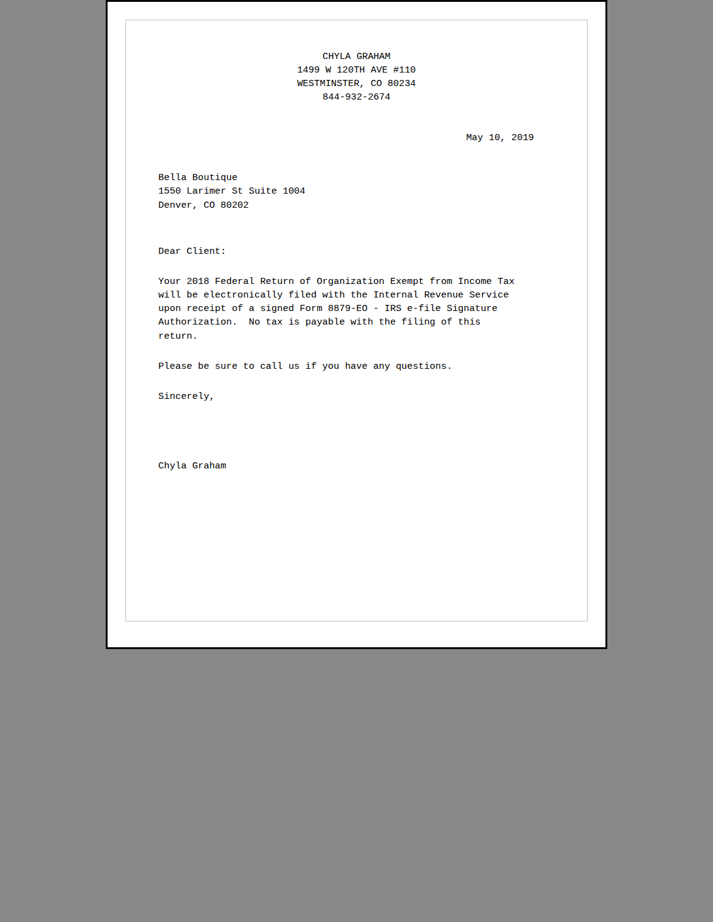CHYLA GRAHAM 1499 W 120TH AVE #110 WESTMINSTER, CO 80234 844-932-2674
May 10, 2019
Bella Boutique 1550 Larimer St Suite 1004 Denver, CO 80202
Dear Client:
Your 2018 Federal Return of Organization Exempt from Income Tax will be electronically filed with the Internal Revenue Service upon receipt of a signed Form 8879-EO - IRS e-file Signature Authorization. No tax is payable with the filing of this return.
Please be sure to call us if you have any questions.
Sincerely,
Chyla Graham